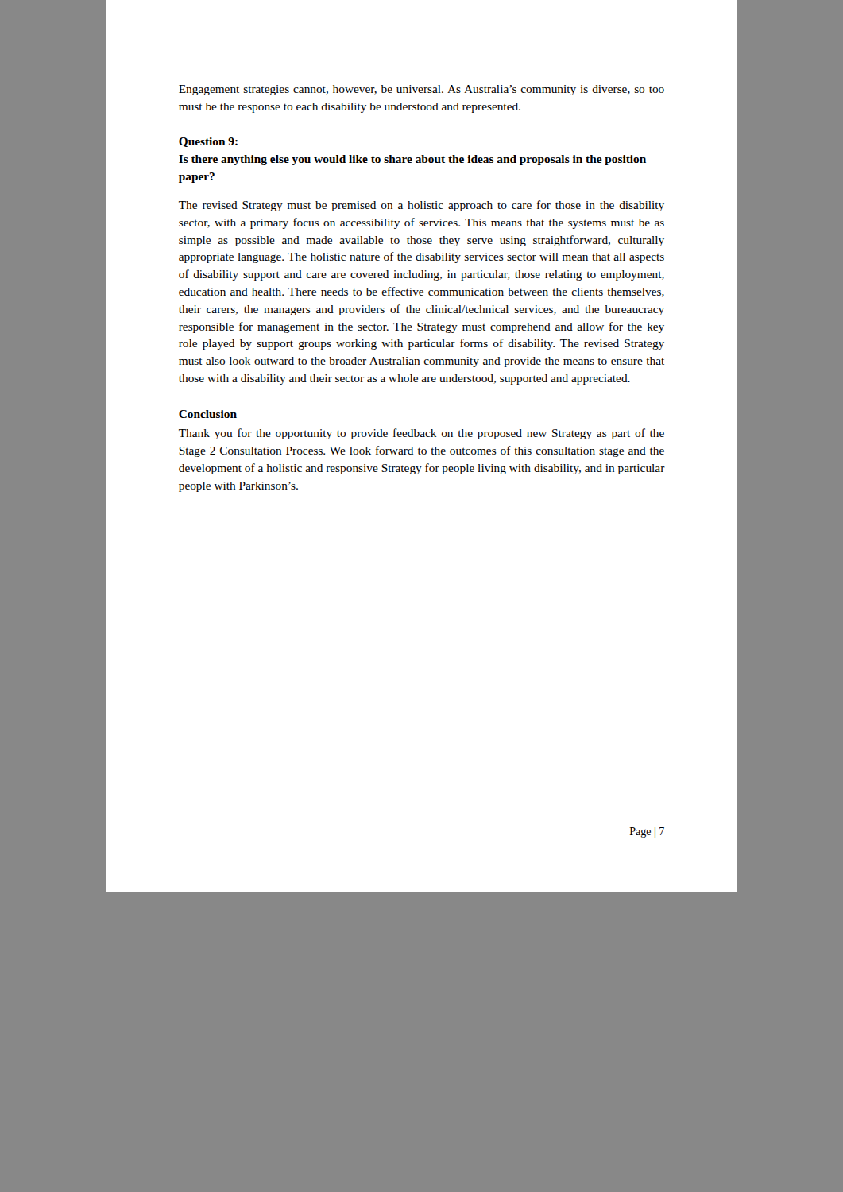Engagement strategies cannot, however, be universal. As Australia’s community is diverse, so too must be the response to each disability be understood and represented.
Question 9:
Is there anything else you would like to share about the ideas and proposals in the position paper?
The revised Strategy must be premised on a holistic approach to care for those in the disability sector, with a primary focus on accessibility of services. This means that the systems must be as simple as possible and made available to those they serve using straightforward, culturally appropriate language. The holistic nature of the disability services sector will mean that all aspects of disability support and care are covered including, in particular, those relating to employment, education and health. There needs to be effective communication between the clients themselves, their carers, the managers and providers of the clinical/technical services, and the bureaucracy responsible for management in the sector. The Strategy must comprehend and allow for the key role played by support groups working with particular forms of disability. The revised Strategy must also look outward to the broader Australian community and provide the means to ensure that those with a disability and their sector as a whole are understood, supported and appreciated.
Conclusion
Thank you for the opportunity to provide feedback on the proposed new Strategy as part of the Stage 2 Consultation Process. We look forward to the outcomes of this consultation stage and the development of a holistic and responsive Strategy for people living with disability, and in particular people with Parkinson’s.
Page | 7